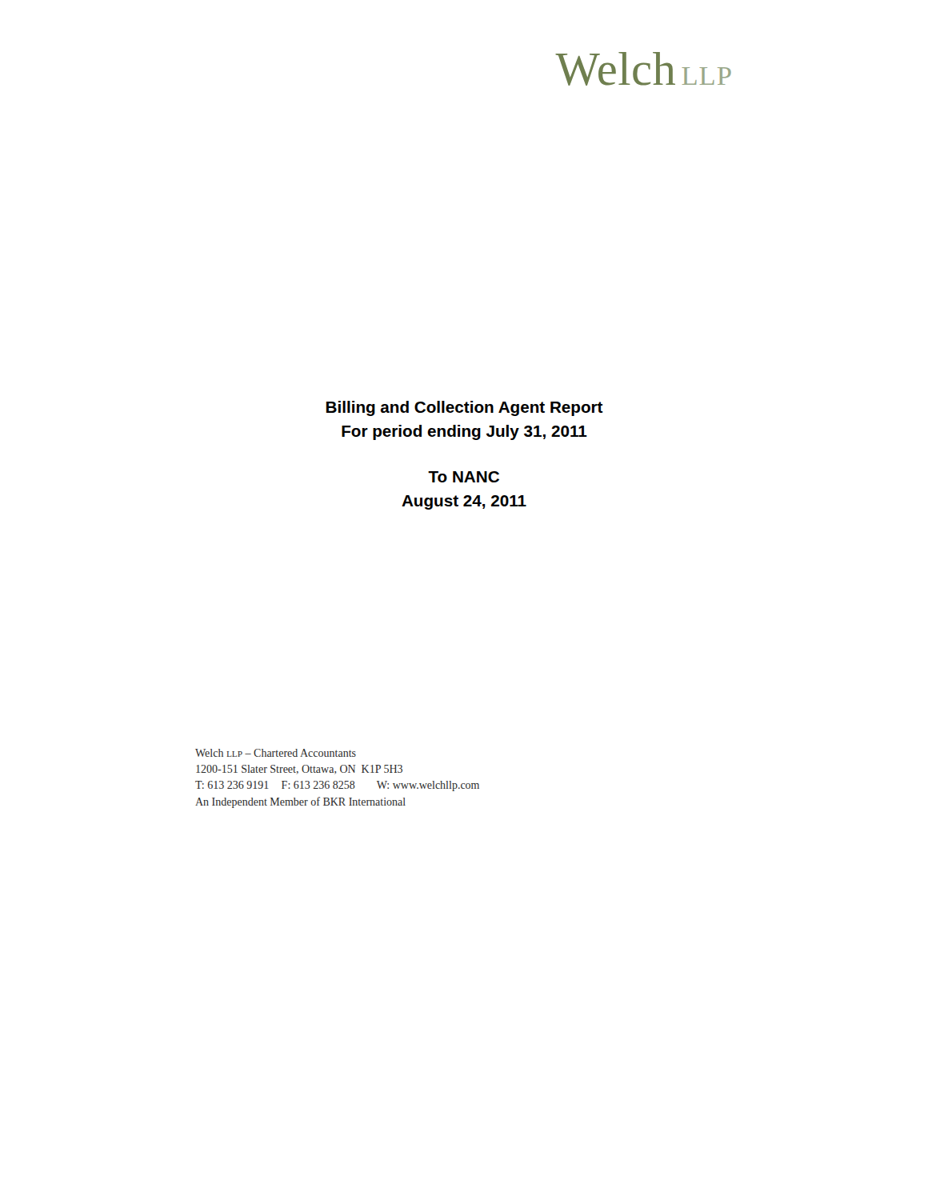Welch LLP
Billing and Collection Agent Report
For period ending July 31, 2011 To NANC
August 24, 2011
Welch LLP – Chartered Accountants
1200-151 Slater Street, Ottawa, ON K1P 5H3
T: 613 236 9191 F: 613 236 8258 W: www.welchllp.com
An Independent Member of BKR International